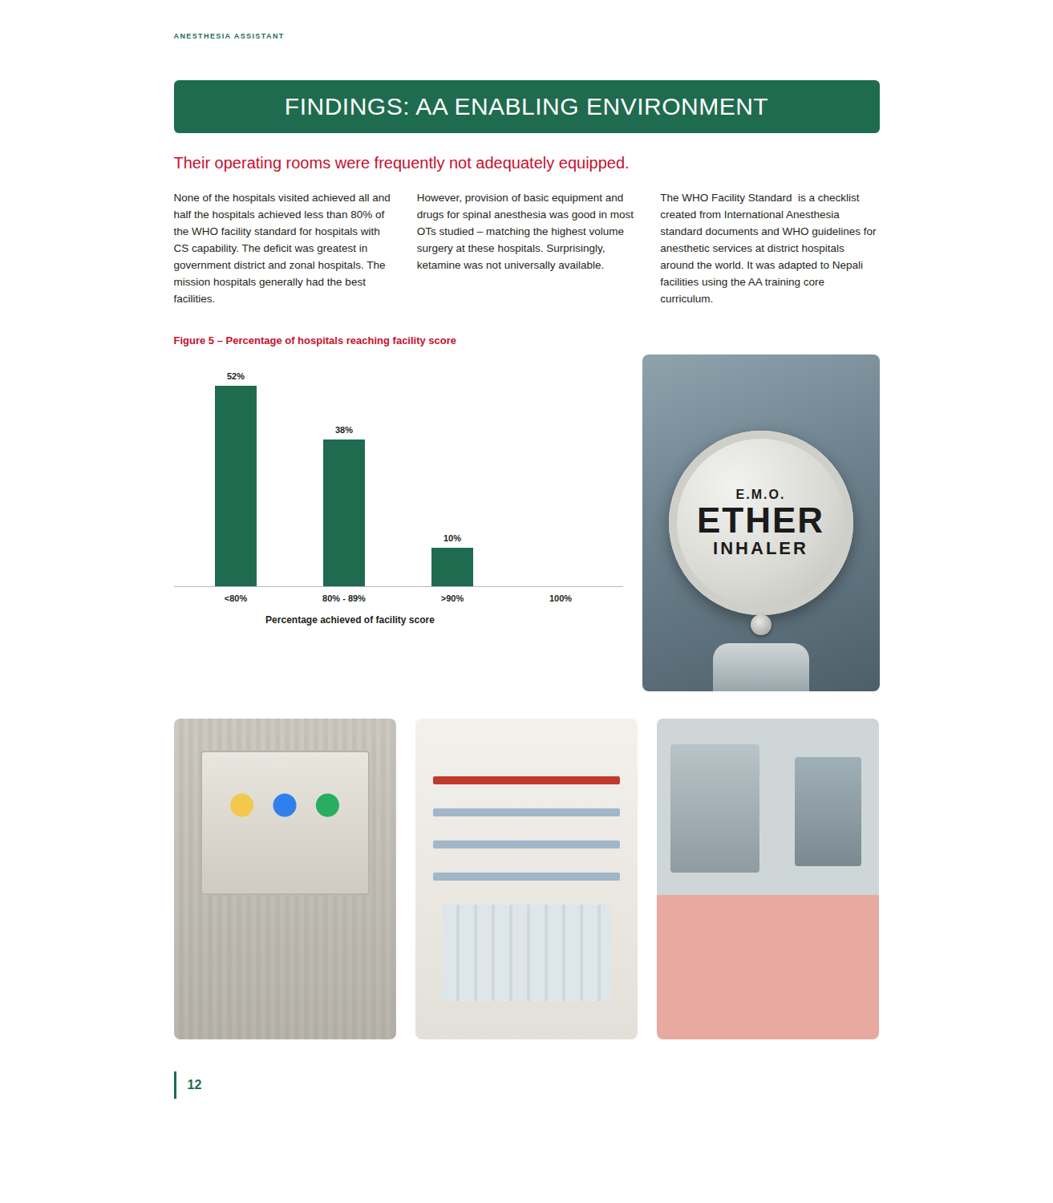Anesthesia Assistant
FINDINGS: AA ENABLING ENVIRONMENT
Their operating rooms were frequently not adequately equipped.
None of the hospitals visited achieved all and half the hospitals achieved less than 80% of the WHO facility standard for hospitals with CS capability. The deficit was greatest in government district and zonal hospitals. The mission hospitals generally had the best facilities.
However, provision of basic equipment and drugs for spinal anesthesia was good in most OTs studied – matching the highest volume surgery at these hospitals. Surprisingly, ketamine was not universally available.
The WHO Facility Standard is a checklist created from International Anesthesia standard documents and WHO guidelines for anesthetic services at district hospitals around the world. It was adapted to Nepali facilities using the AA training core curriculum.
Figure 5 – Percentage of hospitals reaching facility score
52%
38%
10%
<80% 80% - 89% >90% 100%
Percentage achieved of facility score
E.M.O.
ETHER
INHALER
12